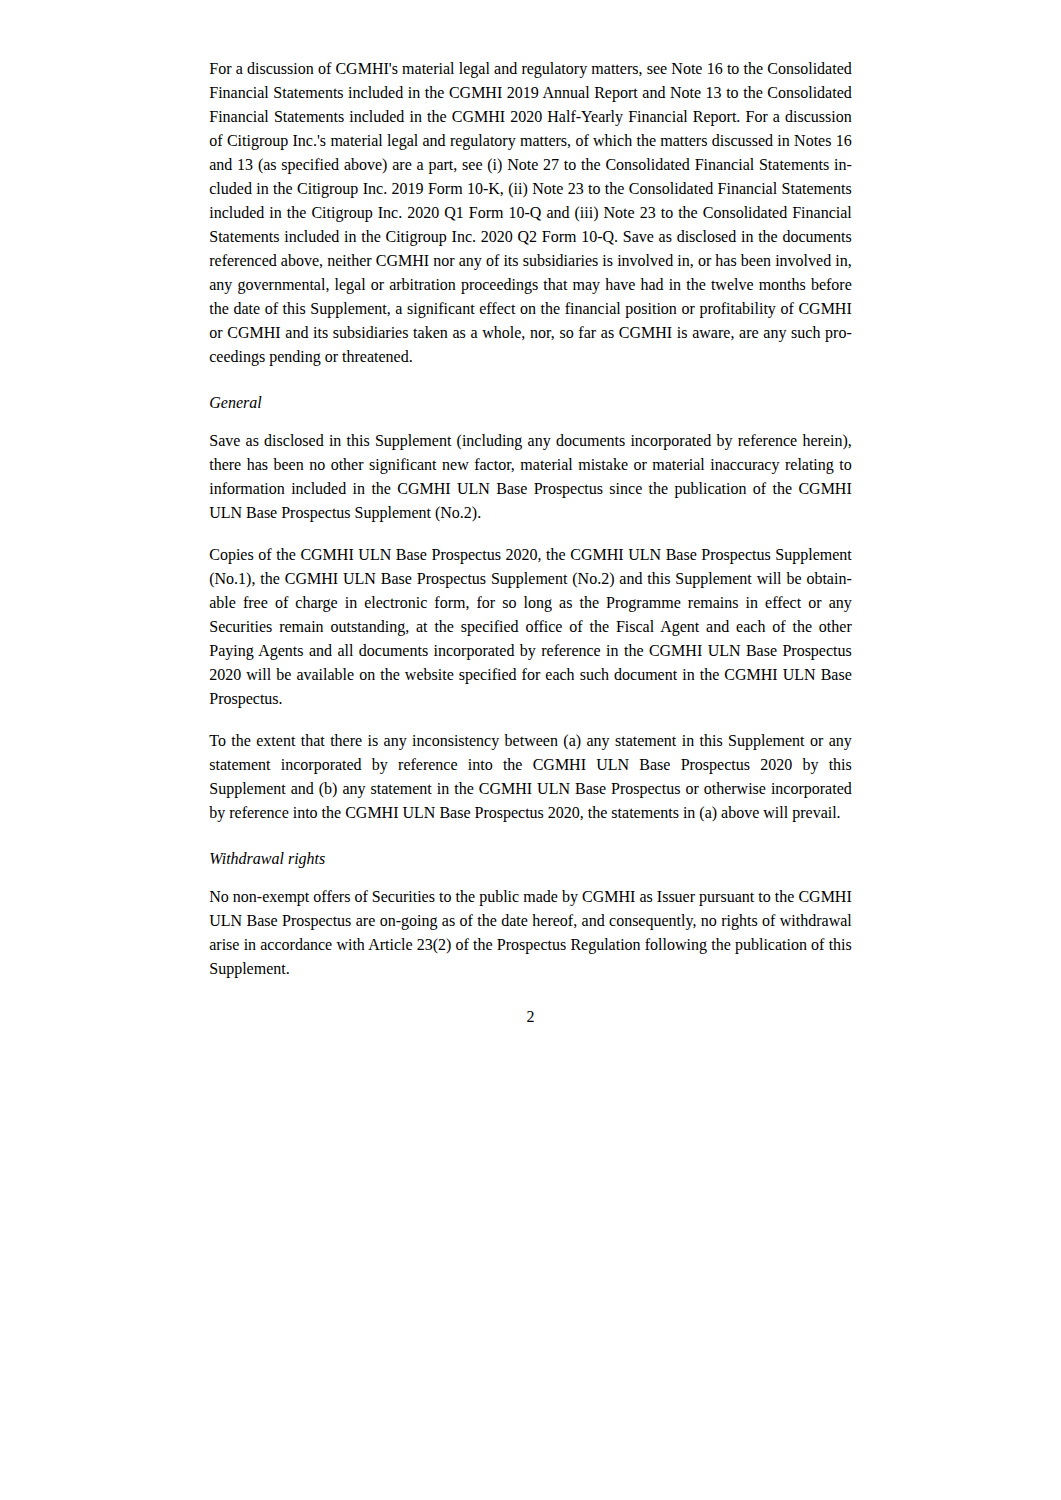For a discussion of CGMHI's material legal and regulatory matters, see Note 16 to the Consolidated Financial Statements included in the CGMHI 2019 Annual Report and Note 13 to the Consolidated Financial Statements included in the CGMHI 2020 Half-Yearly Financial Report. For a discussion of Citigroup Inc.'s material legal and regulatory matters, of which the matters discussed in Notes 16 and 13 (as specified above) are a part, see (i) Note 27 to the Consolidated Financial Statements included in the Citigroup Inc. 2019 Form 10-K, (ii) Note 23 to the Consolidated Financial Statements included in the Citigroup Inc. 2020 Q1 Form 10-Q and (iii) Note 23 to the Consolidated Financial Statements included in the Citigroup Inc. 2020 Q2 Form 10-Q. Save as disclosed in the documents referenced above, neither CGMHI nor any of its subsidiaries is involved in, or has been involved in, any governmental, legal or arbitration proceedings that may have had in the twelve months before the date of this Supplement, a significant effect on the financial position or profitability of CGMHI or CGMHI and its subsidiaries taken as a whole, nor, so far as CGMHI is aware, are any such proceedings pending or threatened.
General
Save as disclosed in this Supplement (including any documents incorporated by reference herein), there has been no other significant new factor, material mistake or material inaccuracy relating to information included in the CGMHI ULN Base Prospectus since the publication of the CGMHI ULN Base Prospectus Supplement (No.2).
Copies of the CGMHI ULN Base Prospectus 2020, the CGMHI ULN Base Prospectus Supplement (No.1), the CGMHI ULN Base Prospectus Supplement (No.2) and this Supplement will be obtainable free of charge in electronic form, for so long as the Programme remains in effect or any Securities remain outstanding, at the specified office of the Fiscal Agent and each of the other Paying Agents and all documents incorporated by reference in the CGMHI ULN Base Prospectus 2020 will be available on the website specified for each such document in the CGMHI ULN Base Prospectus.
To the extent that there is any inconsistency between (a) any statement in this Supplement or any statement incorporated by reference into the CGMHI ULN Base Prospectus 2020 by this Supplement and (b) any statement in the CGMHI ULN Base Prospectus or otherwise incorporated by reference into the CGMHI ULN Base Prospectus 2020, the statements in (a) above will prevail.
Withdrawal rights
No non-exempt offers of Securities to the public made by CGMHI as Issuer pursuant to the CGMHI ULN Base Prospectus are on-going as of the date hereof, and consequently, no rights of withdrawal arise in accordance with Article 23(2) of the Prospectus Regulation following the publication of this Supplement.
2